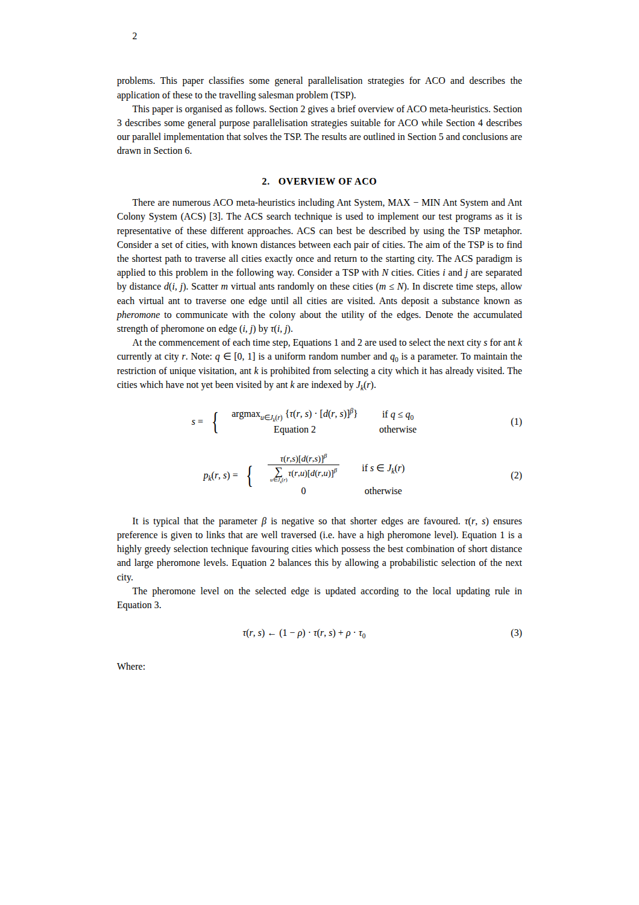2
problems. This paper classifies some general parallelisation strategies for ACO and describes the application of these to the travelling salesman problem (TSP).
This paper is organised as follows. Section 2 gives a brief overview of ACO meta-heuristics. Section 3 describes some general purpose parallelisation strategies suitable for ACO while Section 4 describes our parallel implementation that solves the TSP. The results are outlined in Section 5 and conclusions are drawn in Section 6.
2. OVERVIEW OF ACO
There are numerous ACO meta-heuristics including Ant System, MAX − MIN Ant System and Ant Colony System (ACS) [3]. The ACS search technique is used to implement our test programs as it is representative of these different approaches. ACS can best be described by using the TSP metaphor. Consider a set of cities, with known distances between each pair of cities. The aim of the TSP is to find the shortest path to traverse all cities exactly once and return to the starting city. The ACS paradigm is applied to this problem in the following way. Consider a TSP with N cities. Cities i and j are separated by distance d(i, j). Scatter m virtual ants randomly on these cities (m ≤ N). In discrete time steps, allow each virtual ant to traverse one edge until all cities are visited. Ants deposit a substance known as pheromone to communicate with the colony about the utility of the edges. Denote the accumulated strength of pheromone on edge (i, j) by τ(i, j).
At the commencement of each time step, Equations 1 and 2 are used to select the next city s for ant k currently at city r. Note: q ∈ [0, 1] is a uniform random number and q0 is a parameter. To maintain the restriction of unique visitation, ant k is prohibited from selecting a city which it has already visited. The cities which have not yet been visited by ant k are indexed by Jk(r).
s = {
| argmax u ∈ J k ( r ) { τ ( r , s ) · [ d ( r , s )] β } | if q ≤ q 0 |
| Equation 2 | otherwise |
(1)
pk(r, s) = {
| τ ( r , s )[ d ( r , s )] β ∑ u ∈ J k ( r ) τ ( r , u )[ d ( r , u )] β | if s ∈ J k ( r ) |
| 0 | otherwise |
(2)
It is typical that the parameter β is negative so that shorter edges are favoured. τ(r, s) ensures preference is given to links that are well traversed (i.e. have a high pheromone level). Equation 1 is a highly greedy selection technique favouring cities which possess the best combination of short distance and large pheromone levels. Equation 2 balances this by allowing a probabilistic selection of the next city.
The pheromone level on the selected edge is updated according to the local updating rule in Equation 3.
τ(r, s) ← (1 − ρ) · τ(r, s) + ρ · τ0
(3)
Where: